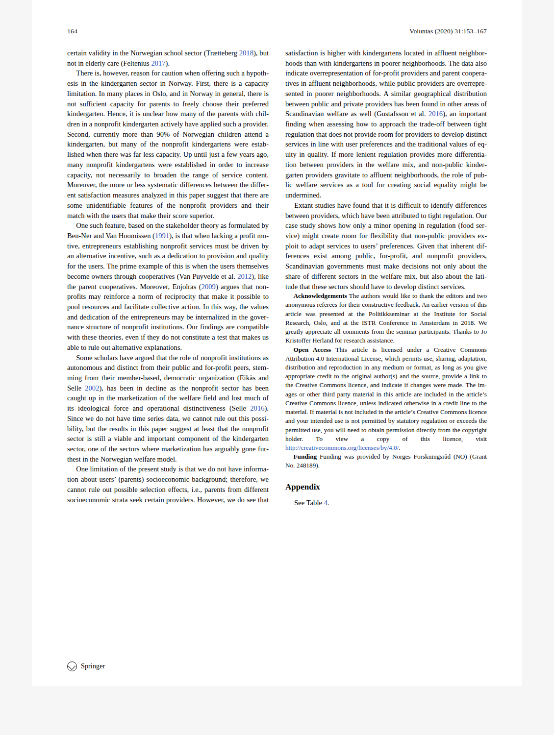164
Voluntas (2020) 31:153–167
certain validity in the Norwegian school sector (Trætteberg 2018), but not in elderly care (Feltenius 2017).
There is, however, reason for caution when offering such a hypothesis in the kindergarten sector in Norway. First, there is a capacity limitation. In many places in Oslo, and in Norway in general, there is not sufficient capacity for parents to freely choose their preferred kindergarten. Hence, it is unclear how many of the parents with children in a nonprofit kindergarten actively have applied such a provider. Second, currently more than 90% of Norwegian children attend a kindergarten, but many of the nonprofit kindergartens were established when there was far less capacity. Up until just a few years ago, many nonprofit kindergartens were established in order to increase capacity, not necessarily to broaden the range of service content. Moreover, the more or less systematic differences between the different satisfaction measures analyzed in this paper suggest that there are some unidentifiable features of the nonprofit providers and their match with the users that make their score superior.
One such feature, based on the stakeholder theory as formulated by Ben-Ner and Van Hoomissen (1991), is that when lacking a profit motive, entrepreneurs establishing nonprofit services must be driven by an alternative incentive, such as a dedication to provision and quality for the users. The prime example of this is when the users themselves become owners through cooperatives (Van Puyvelde et al. 2012), like the parent cooperatives. Moreover, Enjolras (2009) argues that nonprofits may reinforce a norm of reciprocity that make it possible to pool resources and facilitate collective action. In this way, the values and dedication of the entrepreneurs may be internalized in the governance structure of nonprofit institutions. Our findings are compatible with these theories, even if they do not constitute a test that makes us able to rule out alternative explanations.
Some scholars have argued that the role of nonprofit institutions as autonomous and distinct from their public and for-profit peers, stemming from their member-based, democratic organization (Eikås and Selle 2002), has been in decline as the nonprofit sector has been caught up in the marketization of the welfare field and lost much of its ideological force and operational distinctiveness (Selle 2016). Since we do not have time series data, we cannot rule out this possibility, but the results in this paper suggest at least that the nonprofit sector is still a viable and important component of the kindergarten sector, one of the sectors where marketization has arguably gone furthest in the Norwegian welfare model.
One limitation of the present study is that we do not have information about users’ (parents) socioeconomic background; therefore, we cannot rule out possible selection effects, i.e., parents from different socioeconomic strata seek certain providers. However, we do see that satisfaction is higher with kindergartens located in affluent neighborhoods than with kindergartens in poorer neighborhoods. The data also indicate overrepresentation of for-profit providers and parent cooperatives in affluent neighborhoods, while public providers are overrepresented in poorer neighborhoods. A similar geographical distribution between public and private providers has been found in other areas of Scandinavian welfare as well (Gustafsson et al. 2016), an important finding when assessing how to approach the trade-off between tight regulation that does not provide room for providers to develop distinct services in line with user preferences and the traditional values of equity in quality. If more lenient regulation provides more differentiation between providers in the welfare mix, and non-public kindergarten providers gravitate to affluent neighborhoods, the role of public welfare services as a tool for creating social equality might be undermined.
Extant studies have found that it is difficult to identify differences between providers, which have been attributed to tight regulation. Our case study shows how only a minor opening in regulation (food service) might create room for flexibility that non-public providers exploit to adapt services to users’ preferences. Given that inherent differences exist among public, for-profit, and nonprofit providers, Scandinavian governments must make decisions not only about the share of different sectors in the welfare mix, but also about the latitude that these sectors should have to develop distinct services.
Acknowledgements The authors would like to thank the editors and two anonymous referees for their constructive feedback. An earlier version of this article was presented at the Politikkseminar at the Institute for Social Research, Oslo, and at the ISTR Conference in Amsterdam in 2018. We greatly appreciate all comments from the seminar participants. Thanks to Jo Kristoffer Herland for research assistance.
Open Access This article is licensed under a Creative Commons Attribution 4.0 International License, which permits use, sharing, adaptation, distribution and reproduction in any medium or format, as long as you give appropriate credit to the original author(s) and the source, provide a link to the Creative Commons licence, and indicate if changes were made. The images or other third party material in this article are included in the article’s Creative Commons licence, unless indicated otherwise in a credit line to the material. If material is not included in the article’s Creative Commons licence and your intended use is not permitted by statutory regulation or exceeds the permitted use, you will need to obtain permission directly from the copyright holder. To view a copy of this licence, visit http://creativecommons.org/licenses/by/4.0/.
Funding Funding was provided by Norges Forskningsråd (NO) (Grant No. 248189).
Appendix
See Table 4.
Springer